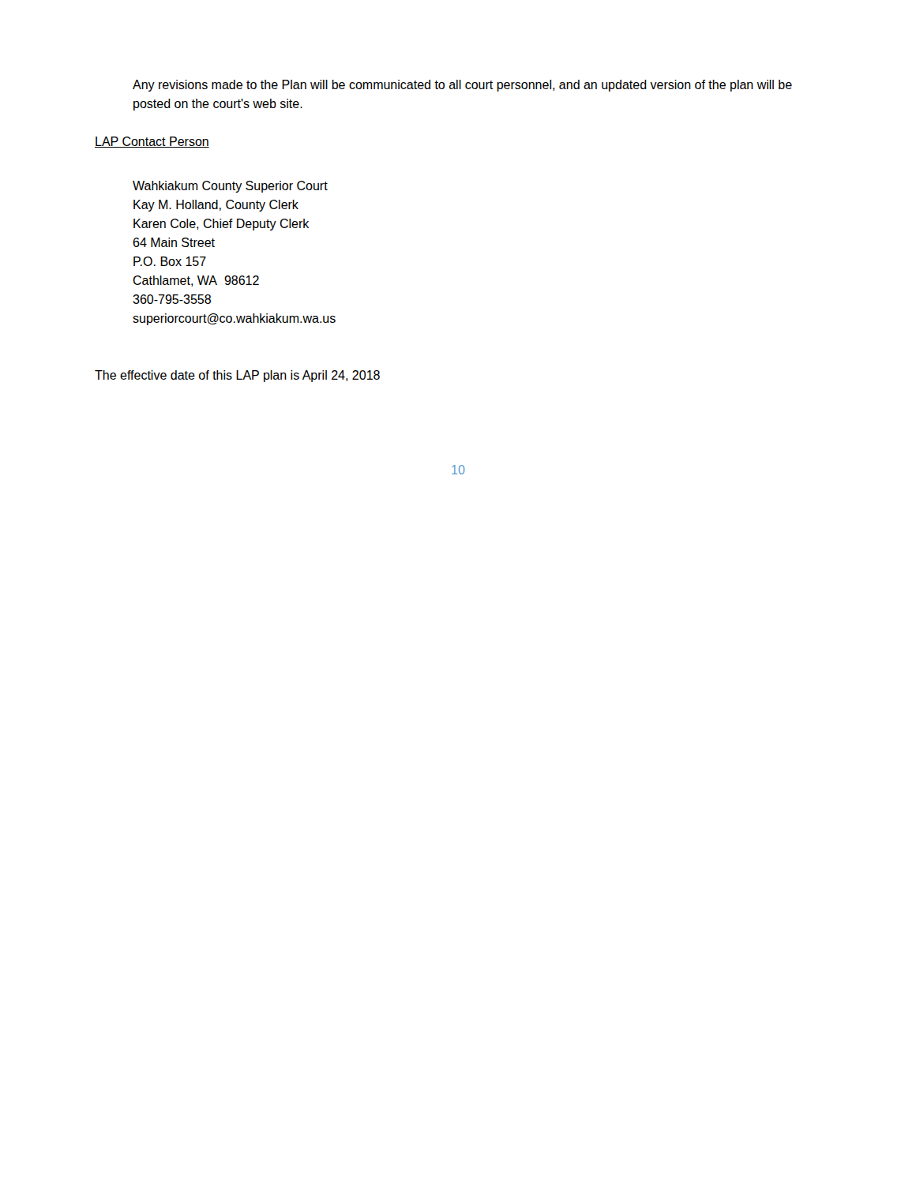Any revisions made to the Plan will be communicated to all court personnel, and an updated version of the plan will be posted on the court's web site.
LAP Contact Person
Wahkiakum County Superior Court
Kay M. Holland, County Clerk
Karen Cole, Chief Deputy Clerk
64 Main Street
P.O. Box 157
Cathlamet, WA 98612
360-795-3558
superiorcourt@co.wahkiakum.wa.us
The effective date of this LAP plan is April 24, 2018
10